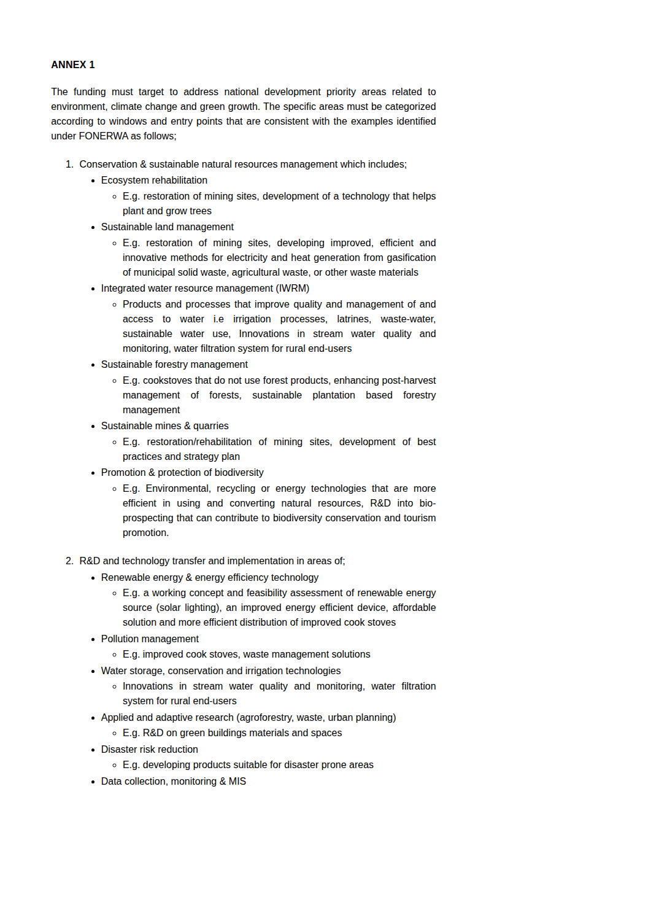ANNEX 1
The funding must target to address national development priority areas related to environment, climate change and green growth. The specific areas must be categorized according to windows and entry points that are consistent with the examples identified under FONERWA as follows;
Conservation & sustainable natural resources management which includes;
Ecosystem rehabilitation
E.g. restoration of mining sites, development of a technology that helps plant and grow trees
Sustainable land management
E.g. restoration of mining sites, developing improved, efficient and innovative methods for electricity and heat generation from gasification of municipal solid waste, agricultural waste, or other waste materials
Integrated water resource management (IWRM)
Products and processes that improve quality and management of and access to water i.e irrigation processes, latrines, waste-water, sustainable water use, Innovations in stream water quality and monitoring, water filtration system for rural end-users
Sustainable forestry management
E.g. cookstoves that do not use forest products, enhancing post-harvest management of forests, sustainable plantation based forestry management
Sustainable mines & quarries
E.g. restoration/rehabilitation of mining sites, development of best practices and strategy plan
Promotion & protection of biodiversity
E.g. Environmental, recycling or energy technologies that are more efficient in using and converting natural resources, R&D into bio-prospecting that can contribute to biodiversity conservation and tourism promotion.
R&D and technology transfer and implementation in areas of;
Renewable energy & energy efficiency technology
E.g. a working concept and feasibility assessment of renewable energy source (solar lighting), an improved energy efficient device, affordable solution and more efficient distribution of improved cook stoves
Pollution management
E.g. improved cook stoves, waste management solutions
Water storage, conservation and irrigation technologies
Innovations in stream water quality and monitoring, water filtration system for rural end-users
Applied and adaptive research (agroforestry, waste, urban planning)
E.g. R&D on green buildings materials and spaces
Disaster risk reduction
E.g. developing products suitable for disaster prone areas
Data collection, monitoring & MIS